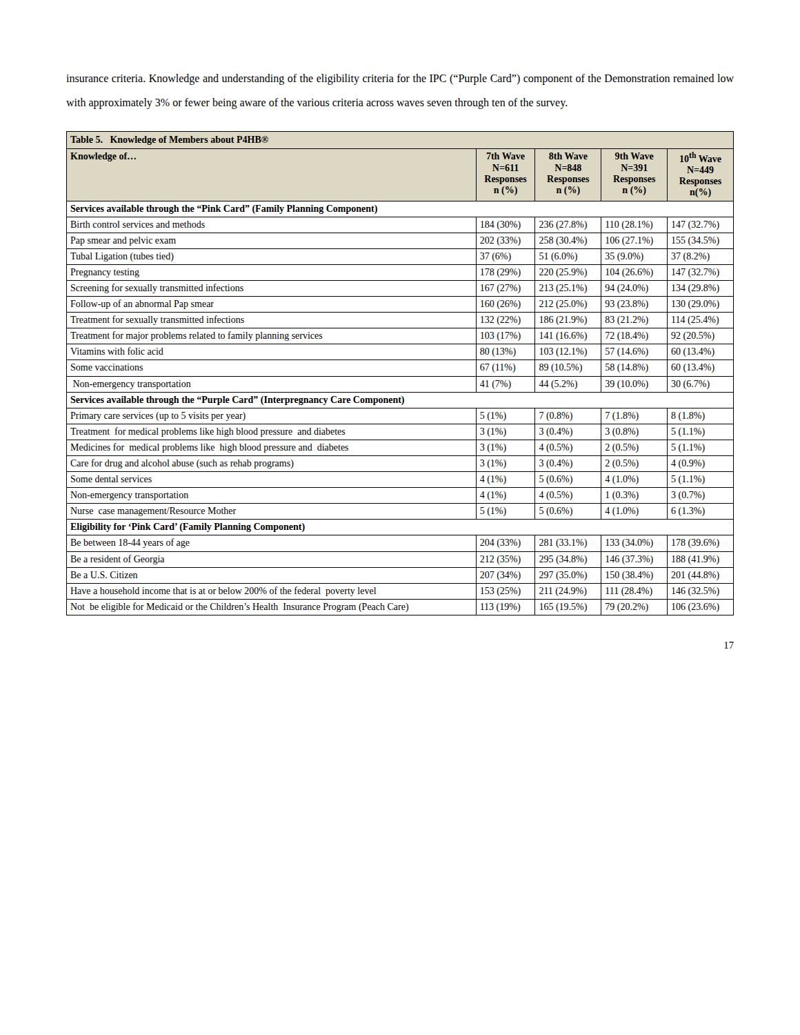insurance criteria. Knowledge and understanding of the eligibility criteria for the IPC (“Purple Card”) component of the Demonstration remained low with approximately 3% or fewer being aware of the various criteria across waves seven through ten of the survey.
Table 5. Knowledge of Members about P4HB®
| Knowledge of… | 7th Wave N=611 Responses n (%) | 8th Wave N=848 Responses n (%) | 9th Wave N=391 Responses n (%) | 10 th Wave N=449 Responses n(%) |
| --- | --- | --- | --- | --- |
| Services available through the “Pink Card” (Family Planning Component) |
| Birth control services and methods | 184 (30%) | 236 (27.8%) | 110 (28.1%) | 147 (32.7%) |
| Pap smear and pelvic exam | 202 (33%) | 258 (30.4%) | 106 (27.1%) | 155 (34.5%) |
| Tubal Ligation (tubes tied) | 37 (6%) | 51 (6.0%) | 35 (9.0%) | 37 (8.2%) |
| Pregnancy testing | 178 (29%) | 220 (25.9%) | 104 (26.6%) | 147 (32.7%) |
| Screening for sexually transmitted infections | 167 (27%) | 213 (25.1%) | 94 (24.0%) | 134 (29.8%) |
| Follow-up of an abnormal Pap smear | 160 (26%) | 212 (25.0%) | 93 (23.8%) | 130 (29.0%) |
| Treatment for sexually transmitted infections | 132 (22%) | 186 (21.9%) | 83 (21.2%) | 114 (25.4%) |
| Treatment for major problems related to family planning services | 103 (17%) | 141 (16.6%) | 72 (18.4%) | 92 (20.5%) |
| Vitamins with folic acid | 80 (13%) | 103 (12.1%) | 57 (14.6%) | 60 (13.4%) |
| Some vaccinations | 67 (11%) | 89 (10.5%) | 58 (14.8%) | 60 (13.4%) |
| Non-emergency transportation | 41 (7%) | 44 (5.2%) | 39 (10.0%) | 30 (6.7%) |
| Services available through the “Purple Card” (Interpregnancy Care Component) |
| Primary care services (up to 5 visits per year) | 5 (1%) | 7 (0.8%) | 7 (1.8%) | 8 (1.8%) |
| Treatment for medical problems like high blood pressure and diabetes | 3 (1%) | 3 (0.4%) | 3 (0.8%) | 5 (1.1%) |
| Medicines for medical problems like high blood pressure and diabetes | 3 (1%) | 4 (0.5%) | 2 (0.5%) | 5 (1.1%) |
| Care for drug and alcohol abuse (such as rehab programs) | 3 (1%) | 3 (0.4%) | 2 (0.5%) | 4 (0.9%) |
| Some dental services | 4 (1%) | 5 (0.6%) | 4 (1.0%) | 5 (1.1%) |
| Non-emergency transportation | 4 (1%) | 4 (0.5%) | 1 (0.3%) | 3 (0.7%) |
| Nurse case management/Resource Mother | 5 (1%) | 5 (0.6%) | 4 (1.0%) | 6 (1.3%) |
| Eligibility for ‘Pink Card’ (Family Planning Component) |
| Be between 18-44 years of age | 204 (33%) | 281 (33.1%) | 133 (34.0%) | 178 (39.6%) |
| Be a resident of Georgia | 212 (35%) | 295 (34.8%) | 146 (37.3%) | 188 (41.9%) |
| Be a U.S. Citizen | 207 (34%) | 297 (35.0%) | 150 (38.4%) | 201 (44.8%) |
| Have a household income that is at or below 200% of the federal poverty level | 153 (25%) | 211 (24.9%) | 111 (28.4%) | 146 (32.5%) |
| Not be eligible for Medicaid or the Children’s Health Insurance Program (Peach Care) | 113 (19%) | 165 (19.5%) | 79 (20.2%) | 106 (23.6%) |
17